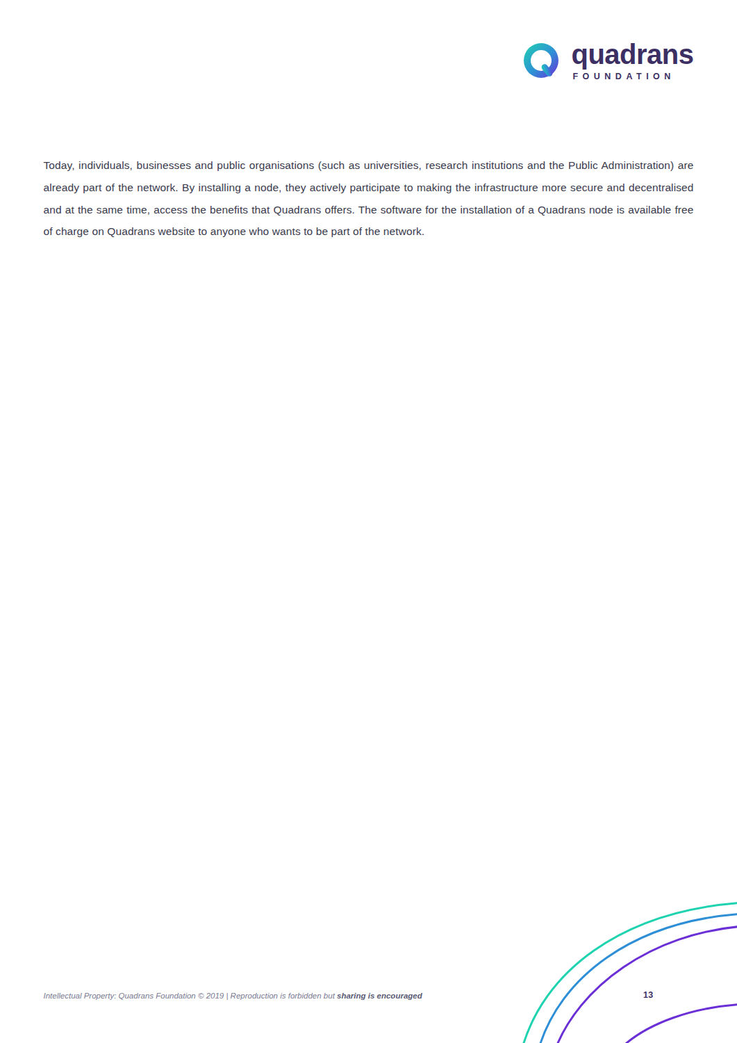quadrans FOUNDATION
Today, individuals, businesses and public organisations (such as universities, research institutions and the Public Administration) are already part of the network. By installing a node, they actively participate to making the infrastructure more secure and decentralised and at the same time, access the benefits that Quadrans offers. The software for the installation of a Quadrans node is available free of charge on Quadrans website to anyone who wants to be part of the network.
Intellectual Property: Quadrans Foundation © 2019 | Reproduction is forbidden but sharing is encouraged
13